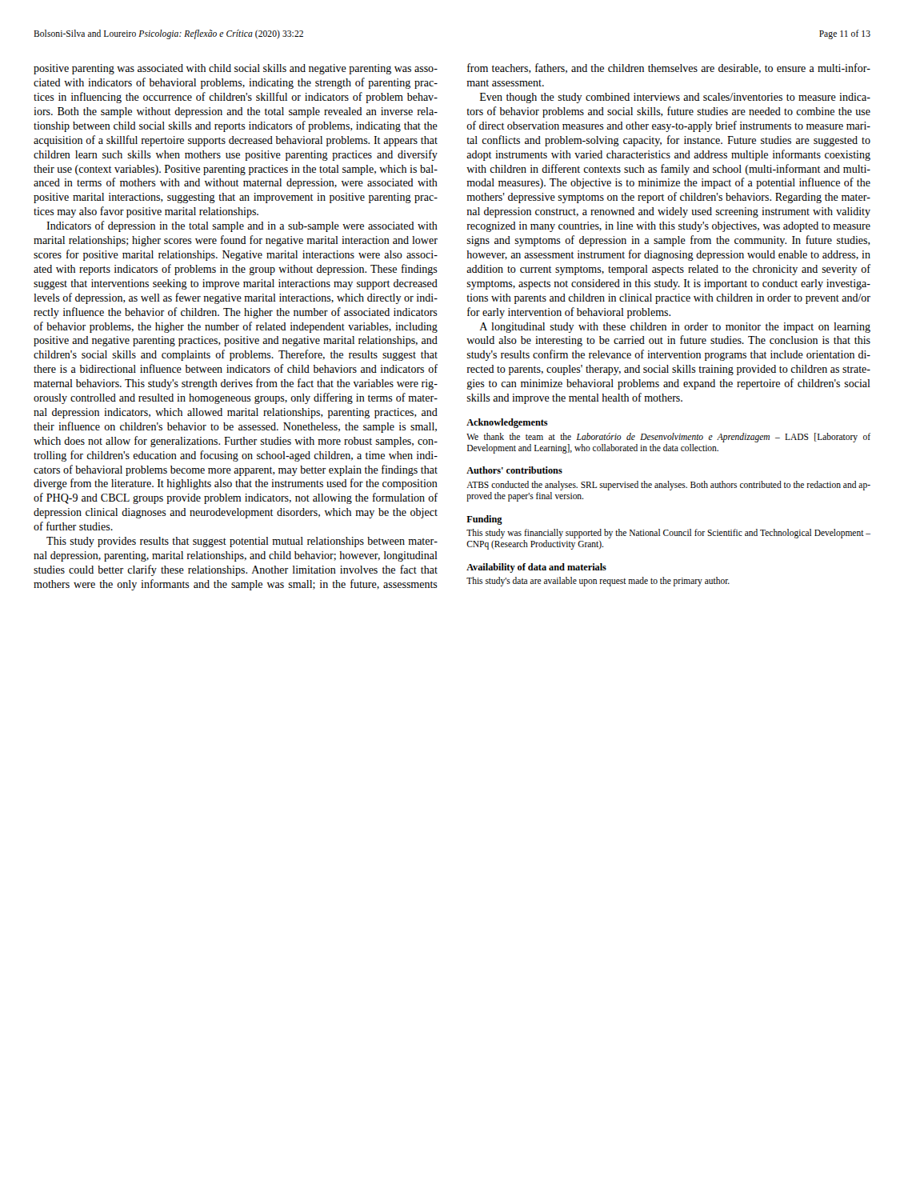Bolsoni-Silva and Loureiro Psicologia: Reflexão e Crítica (2020) 33:22
Page 11 of 13
positive parenting was associated with child social skills and negative parenting was associated with indicators of behavioral problems, indicating the strength of parenting practices in influencing the occurrence of children's skillful or indicators of problem behaviors. Both the sample without depression and the total sample revealed an inverse relationship between child social skills and reports indicators of problems, indicating that the acquisition of a skillful repertoire supports decreased behavioral problems. It appears that children learn such skills when mothers use positive parenting practices and diversify their use (context variables). Positive parenting practices in the total sample, which is balanced in terms of mothers with and without maternal depression, were associated with positive marital interactions, suggesting that an improvement in positive parenting practices may also favor positive marital relationships.
Indicators of depression in the total sample and in a sub-sample were associated with marital relationships; higher scores were found for negative marital interaction and lower scores for positive marital relationships. Negative marital interactions were also associated with reports indicators of problems in the group without depression. These findings suggest that interventions seeking to improve marital interactions may support decreased levels of depression, as well as fewer negative marital interactions, which directly or indirectly influence the behavior of children. The higher the number of associated indicators of behavior problems, the higher the number of related independent variables, including positive and negative parenting practices, positive and negative marital relationships, and children's social skills and complaints of problems. Therefore, the results suggest that there is a bidirectional influence between indicators of child behaviors and indicators of maternal behaviors. This study's strength derives from the fact that the variables were rigorously controlled and resulted in homogeneous groups, only differing in terms of maternal depression indicators, which allowed marital relationships, parenting practices, and their influence on children's behavior to be assessed. Nonetheless, the sample is small, which does not allow for generalizations. Further studies with more robust samples, controlling for children's education and focusing on school-aged children, a time when indicators of behavioral problems become more apparent, may better explain the findings that diverge from the literature. It highlights also that the instruments used for the composition of PHQ-9 and CBCL groups provide problem indicators, not allowing the formulation of depression clinical diagnoses and neurodevelopment disorders, which may be the object of further studies.
This study provides results that suggest potential mutual relationships between maternal depression, parenting, marital relationships, and child behavior; however, longitudinal studies could better clarify these relationships. Another limitation involves the fact that mothers were the only informants and the sample was small; in the future, assessments from teachers, fathers, and the children themselves are desirable, to ensure a multi-informant assessment.
Even though the study combined interviews and scales/inventories to measure indicators of behavior problems and social skills, future studies are needed to combine the use of direct observation measures and other easy-to-apply brief instruments to measure marital conflicts and problem-solving capacity, for instance. Future studies are suggested to adopt instruments with varied characteristics and address multiple informants coexisting with children in different contexts such as family and school (multi-informant and multi-modal measures). The objective is to minimize the impact of a potential influence of the mothers' depressive symptoms on the report of children's behaviors. Regarding the maternal depression construct, a renowned and widely used screening instrument with validity recognized in many countries, in line with this study's objectives, was adopted to measure signs and symptoms of depression in a sample from the community. In future studies, however, an assessment instrument for diagnosing depression would enable to address, in addition to current symptoms, temporal aspects related to the chronicity and severity of symptoms, aspects not considered in this study. It is important to conduct early investigations with parents and children in clinical practice with children in order to prevent and/or for early intervention of behavioral problems.
A longitudinal study with these children in order to monitor the impact on learning would also be interesting to be carried out in future studies. The conclusion is that this study's results confirm the relevance of intervention programs that include orientation directed to parents, couples' therapy, and social skills training provided to children as strategies to can minimize behavioral problems and expand the repertoire of children's social skills and improve the mental health of mothers.
Acknowledgements
We thank the team at the Laboratório de Desenvolvimento e Aprendizagem – LADS [Laboratory of Development and Learning], who collaborated in the data collection.
Authors' contributions
ATBS conducted the analyses. SRL supervised the analyses. Both authors contributed to the redaction and approved the paper's final version.
Funding
This study was financially supported by the National Council for Scientific and Technological Development – CNPq (Research Productivity Grant).
Availability of data and materials
This study's data are available upon request made to the primary author.